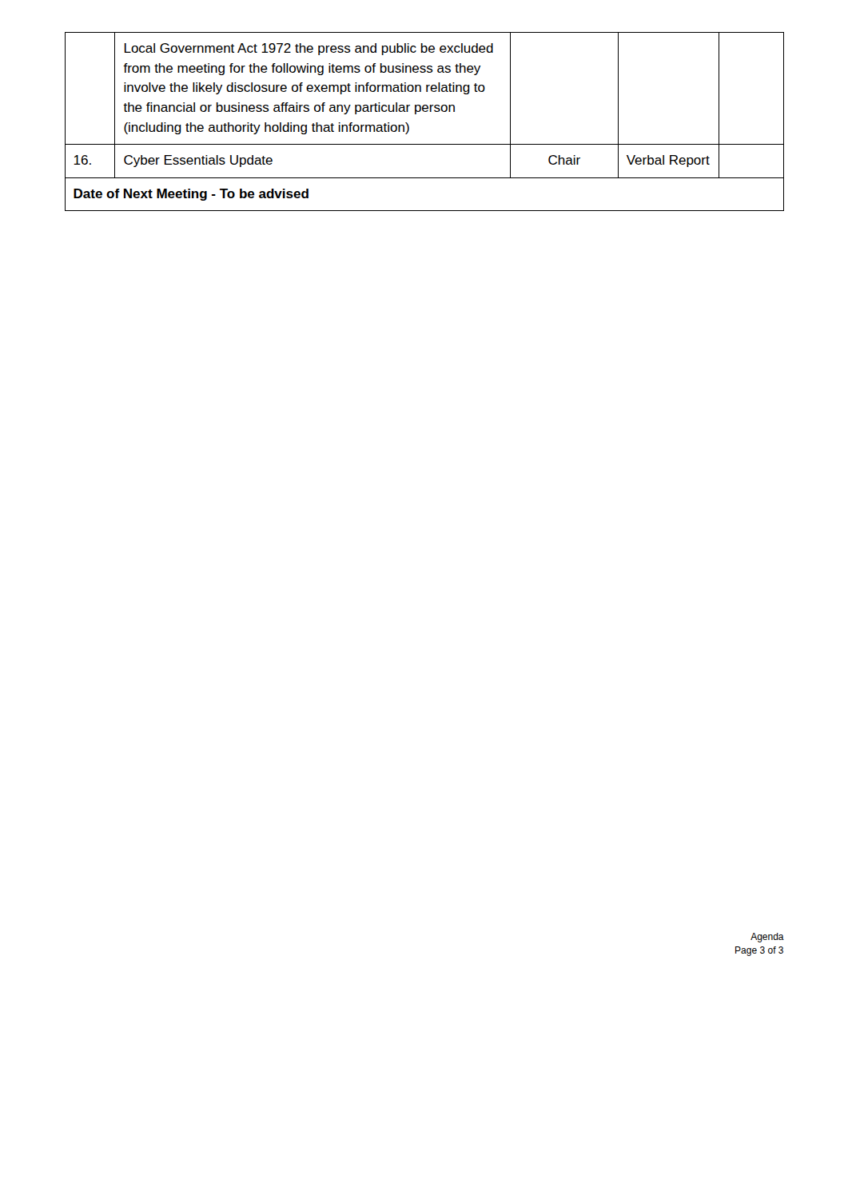| | Local Government Act 1972 the press and public be excluded from the meeting for the following items of business as they involve the likely disclosure of exempt information relating to the financial or business affairs of any particular person (including the authority holding that information) | | | |
| 16. | Cyber Essentials Update | Chair | Verbal Report | |
| Date of Next Meeting - To be advised |
Agenda
Page 3 of 3